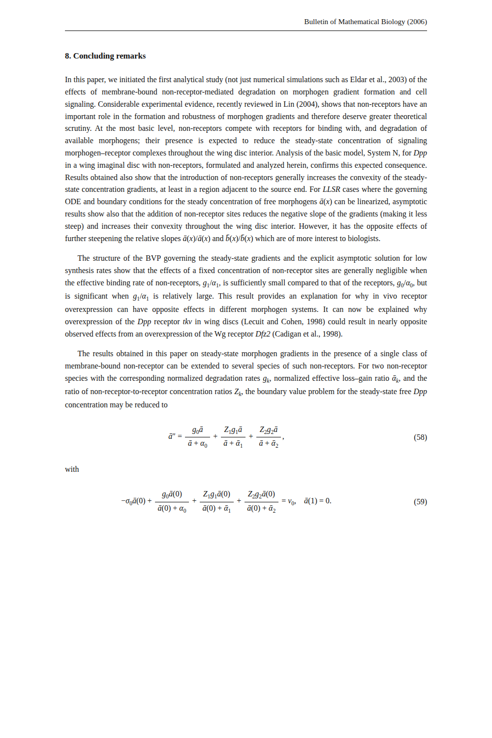Bulletin of Mathematical Biology (2006)
8. Concluding remarks
In this paper, we initiated the first analytical study (not just numerical simulations such as Eldar et al., 2003) of the effects of membrane-bound non-receptor-mediated degradation on morphogen gradient formation and cell signaling. Considerable experimental evidence, recently reviewed in Lin (2004), shows that non-receptors have an important role in the formation and robustness of morphogen gradients and therefore deserve greater theoretical scrutiny. At the most basic level, non-receptors compete with receptors for binding with, and degradation of available morphogens; their presence is expected to reduce the steady-state concentration of signaling morphogen–receptor complexes throughout the wing disc interior. Analysis of the basic model, System N, for Dpp in a wing imaginal disc with non-receptors, formulated and analyzed herein, confirms this expected consequence. Results obtained also show that the introduction of non-receptors generally increases the convexity of the steady-state concentration gradients, at least in a region adjacent to the source end. For LLSR cases where the governing ODE and boundary conditions for the steady concentration of free morphogens ā(x) can be linearized, asymptotic results show also that the addition of non-receptor sites reduces the negative slope of the gradients (making it less steep) and increases their convexity throughout the wing disc interior. However, it has the opposite effects of further steepening the relative slopes ā(x)/ā(x) and b̄(x)/b̄(x) which are of more interest to biologists.
The structure of the BVP governing the steady-state gradients and the explicit asymptotic solution for low synthesis rates show that the effects of a fixed concentration of non-receptor sites are generally negligible when the effective binding rate of non-receptors, g1/α1, is sufficiently small compared to that of the receptors, g0/α0, but is significant when g1/α1 is relatively large. This result provides an explanation for why in vivo receptor overexpression can have opposite effects in different morphogen systems. It can now be explained why overexpression of the Dpp receptor tkv in wing discs (Lecuit and Cohen, 1998) could result in nearly opposite observed effects from an overexpression of the Wg receptor Dfz2 (Cadigan et al., 1998).
The results obtained in this paper on steady-state morphogen gradients in the presence of a single class of membrane-bound non-receptor can be extended to several species of such non-receptors. For two non-receptor species with the corresponding normalized degradation rates gk, normalized effective loss–gain ratio ᾱk, and the ratio of non-receptor-to-receptor concentration ratios Zk, the boundary value problem for the steady-state free Dpp concentration may be reduced to
ā″ = g0ā ā + α0 + Z1g1ā ā + ᾱ1 + Z2g2ā ā + ᾱ2,
(58)
with
−σ0ā(0) + g0ā(0) ā(0) + α0 + Z1g1ā(0) ā(0) + ᾱ1 + Z2g2ā(0) ā(0) + ᾱ2 = ν0, ā(1) = 0.
(59)